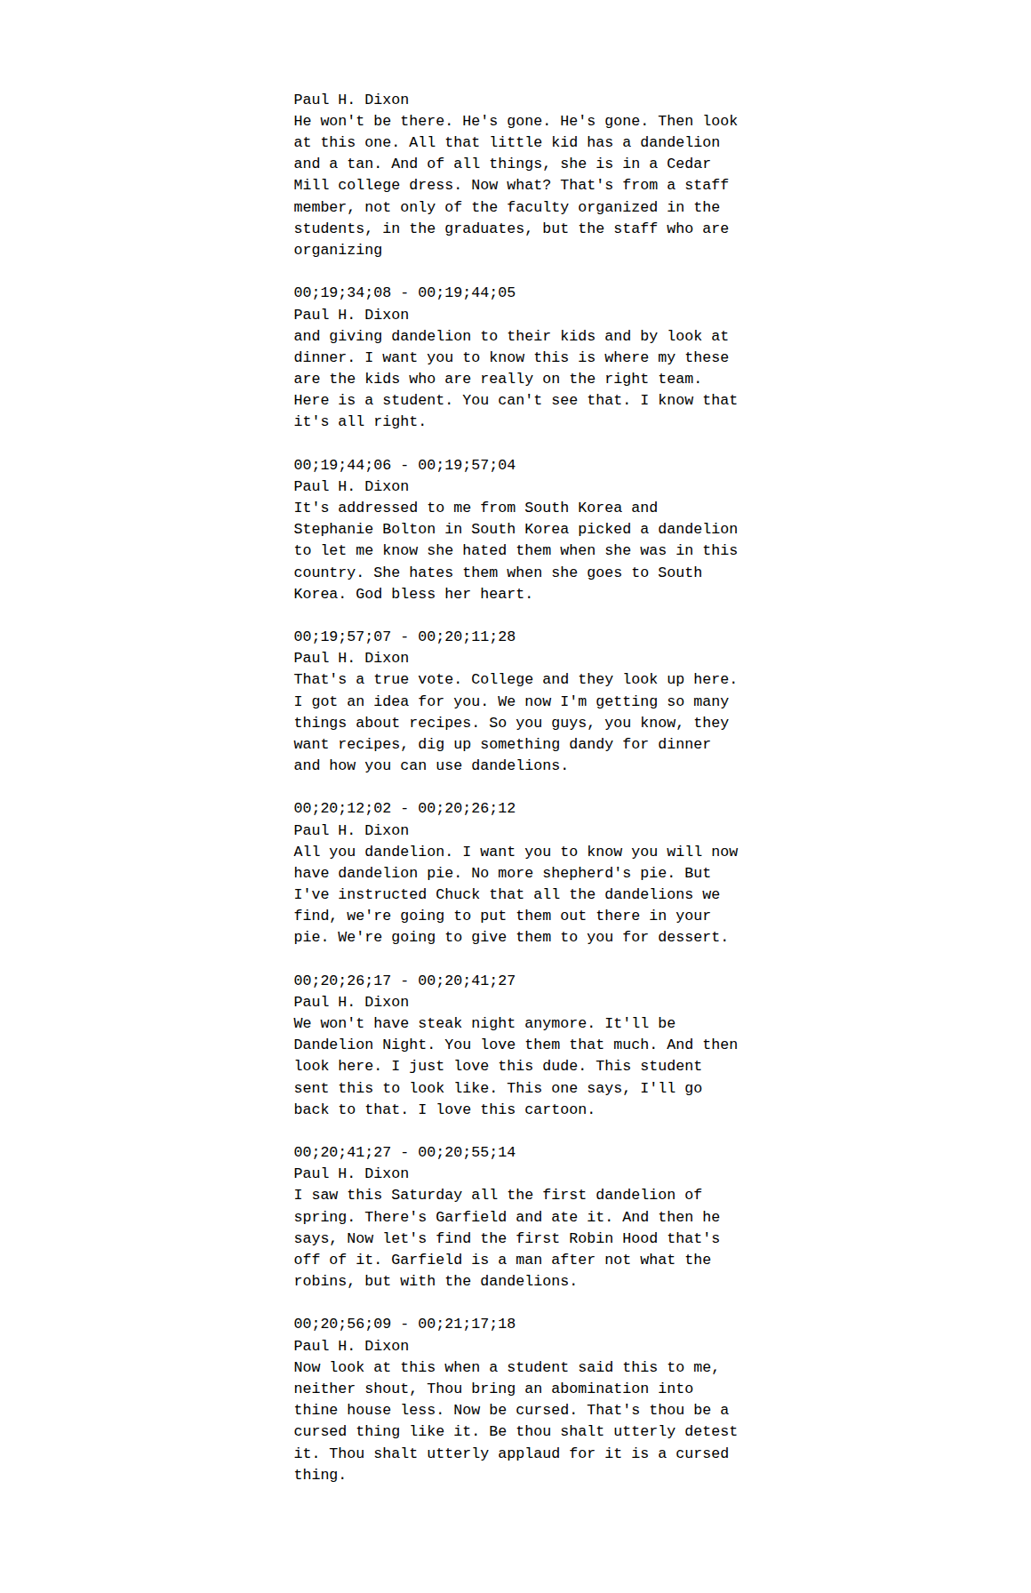Paul H. Dixon
He won't be there. He's gone. He's gone. Then look at this one. All that little kid has a dandelion and a tan. And of all things, she is in a Cedar Mill college dress. Now what? That's from a staff member, not only of the faculty organized in the students, in the graduates, but the staff who are organizing
00;19;34;08 - 00;19;44;05
Paul H. Dixon
and giving dandelion to their kids and by look at dinner. I want you to know this is where my these are the kids who are really on the right team. Here is a student. You can't see that. I know that it's all right.
00;19;44;06 - 00;19;57;04
Paul H. Dixon
It's addressed to me from South Korea and Stephanie Bolton in South Korea picked a dandelion to let me know she hated them when she was in this country. She hates them when she goes to South Korea. God bless her heart.
00;19;57;07 - 00;20;11;28
Paul H. Dixon
That's a true vote. College and they look up here. I got an idea for you. We now I'm getting so many things about recipes. So you guys, you know, they want recipes, dig up something dandy for dinner and how you can use dandelions.
00;20;12;02 - 00;20;26;12
Paul H. Dixon
All you dandelion. I want you to know you will now have dandelion pie. No more shepherd's pie. But I've instructed Chuck that all the dandelions we find, we're going to put them out there in your pie. We're going to give them to you for dessert.
00;20;26;17 - 00;20;41;27
Paul H. Dixon
We won't have steak night anymore. It'll be Dandelion Night. You love them that much. And then look here. I just love this dude. This student sent this to look like. This one says, I'll go back to that. I love this cartoon.
00;20;41;27 - 00;20;55;14
Paul H. Dixon
I saw this Saturday all the first dandelion of spring. There's Garfield and ate it. And then he says, Now let's find the first Robin Hood that's off of it. Garfield is a man after not what the robins, but with the dandelions.
00;20;56;09 - 00;21;17;18
Paul H. Dixon
Now look at this when a student said this to me, neither shout, Thou bring an abomination into thine house less. Now be cursed. That's thou be a cursed thing like it. Be thou shalt utterly detest it. Thou shalt utterly applaud for it is a cursed thing.